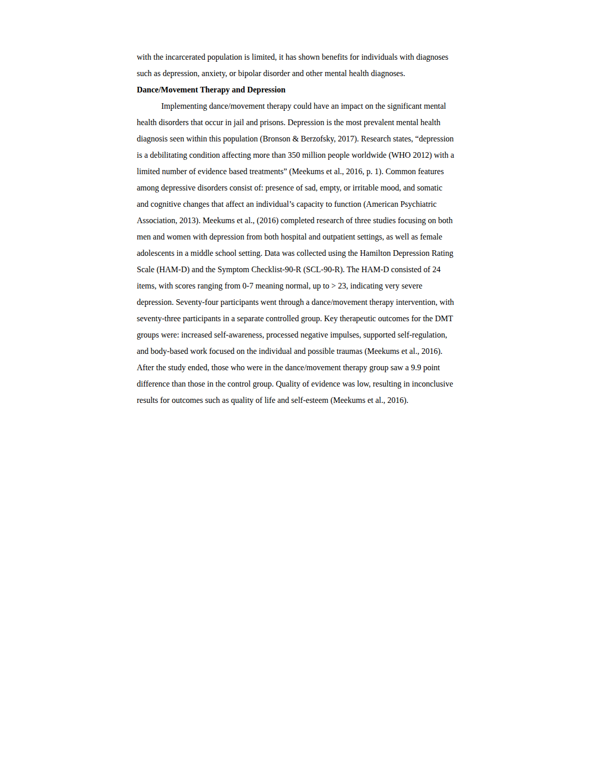with the incarcerated population is limited, it has shown benefits for individuals with diagnoses such as depression, anxiety, or bipolar disorder and other mental health diagnoses.
Dance/Movement Therapy and Depression
Implementing dance/movement therapy could have an impact on the significant mental health disorders that occur in jail and prisons. Depression is the most prevalent mental health diagnosis seen within this population (Bronson & Berzofsky, 2017). Research states, “depression is a debilitating condition affecting more than 350 million people worldwide (WHO 2012) with a limited number of evidence based treatments” (Meekums et al., 2016, p. 1). Common features among depressive disorders consist of: presence of sad, empty, or irritable mood, and somatic and cognitive changes that affect an individual’s capacity to function (American Psychiatric Association, 2013). Meekums et al., (2016) completed research of three studies focusing on both men and women with depression from both hospital and outpatient settings, as well as female adolescents in a middle school setting. Data was collected using the Hamilton Depression Rating Scale (HAM-D) and the Symptom Checklist-90-R (SCL-90-R). The HAM-D consisted of 24 items, with scores ranging from 0-7 meaning normal, up to > 23, indicating very severe depression. Seventy-four participants went through a dance/movement therapy intervention, with seventy-three participants in a separate controlled group. Key therapeutic outcomes for the DMT groups were: increased self-awareness, processed negative impulses, supported self-regulation, and body-based work focused on the individual and possible traumas (Meekums et al., 2016). After the study ended, those who were in the dance/movement therapy group saw a 9.9 point difference than those in the control group. Quality of evidence was low, resulting in inconclusive results for outcomes such as quality of life and self-esteem (Meekums et al., 2016).